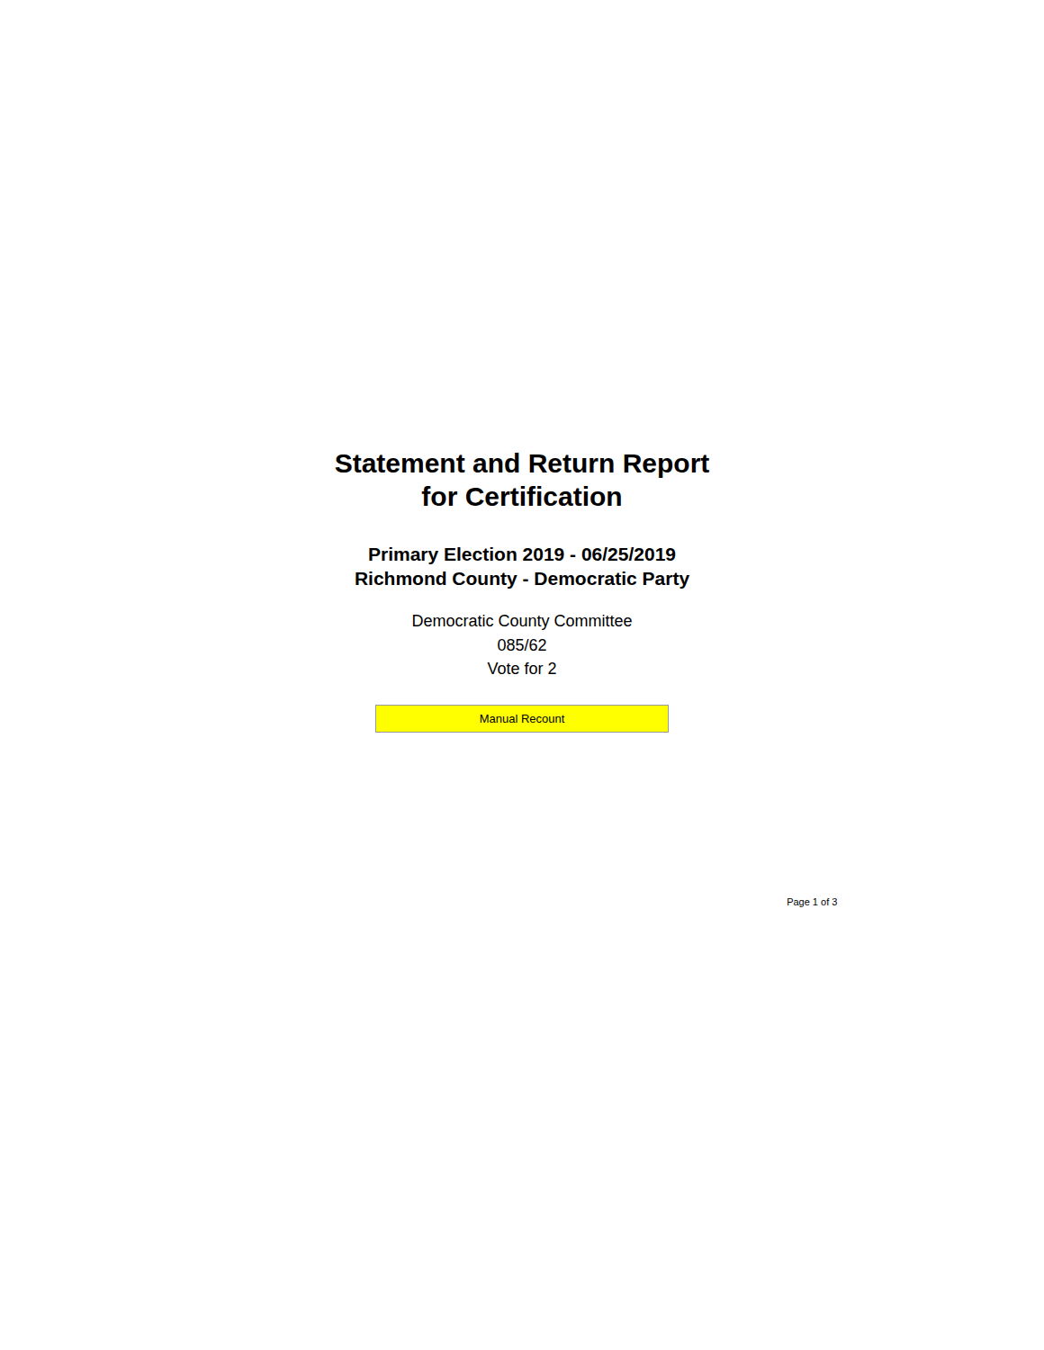Statement and Return Report
for Certification
Primary Election 2019 - 06/25/2019
Richmond County - Democratic Party
Democratic County Committee
085/62
Vote for 2
Manual Recount
Page 1 of 3